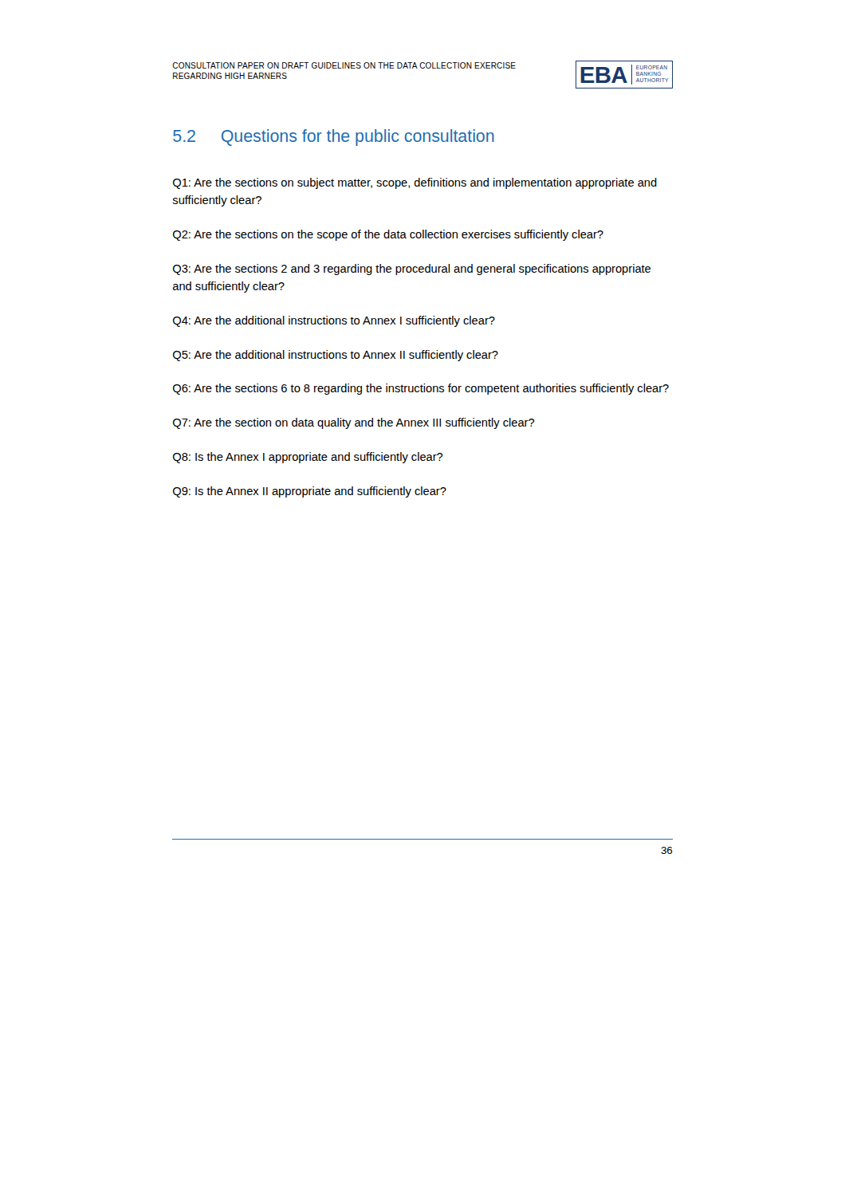Consultation paper on draft guidelines on the data collection exercise regarding high earners
EBA EUROPEAN
BANKING
AUTHORITY
5.2 Questions for the public consultation
Q1: Are the sections on subject matter, scope, definitions and implementation appropriate and sufficiently clear?
Q2: Are the sections on the scope of the data collection exercises sufficiently clear?
Q3: Are the sections 2 and 3 regarding the procedural and general specifications appropriate and sufficiently clear?
Q4: Are the additional instructions to Annex I sufficiently clear?
Q5: Are the additional instructions to Annex II sufficiently clear?
Q6: Are the sections 6 to 8 regarding the instructions for competent authorities sufficiently clear?
Q7: Are the section on data quality and the Annex III sufficiently clear?
Q8: Is the Annex I appropriate and sufficiently clear?
Q9: Is the Annex II appropriate and sufficiently clear?
36